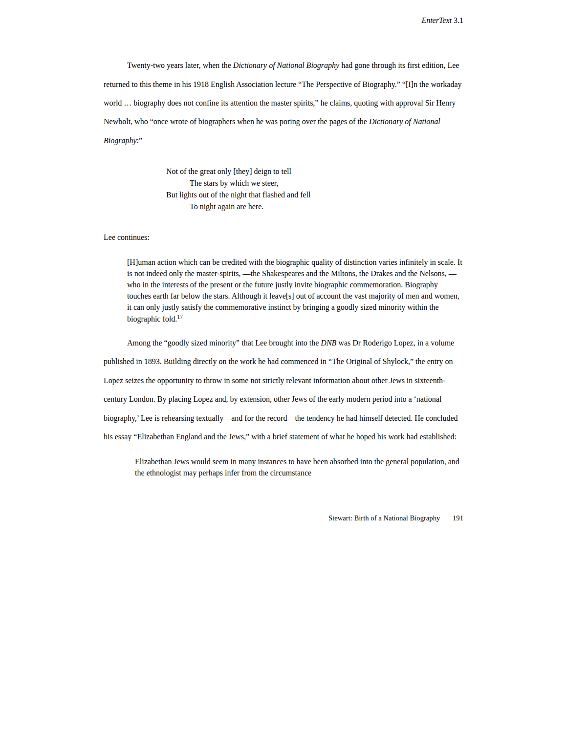EnterText 3.1
Twenty-two years later, when the Dictionary of National Biography had gone through its first edition, Lee returned to this theme in his 1918 English Association lecture “The Perspective of Biography.” “[I]n the workaday world … biography does not confine its attention the master spirits,” he claims, quoting with approval Sir Henry Newbolt, who “once wrote of biographers when he was poring over the pages of the Dictionary of National Biography:”
Not of the great only [they] deign to tell
The stars by which we steer,
But lights out of the night that flashed and fell
To night again are here.
Lee continues:
[H]uman action which can be credited with the biographic quality of distinction varies infinitely in scale. It is not indeed only the master-spirits, —the Shakespeares and the Miltons, the Drakes and the Nelsons, —who in the interests of the present or the future justly invite biographic commemoration. Biography touches earth far below the stars. Although it leave[s] out of account the vast majority of men and women, it can only justly satisfy the commemorative instinct by bringing a goodly sized minority within the biographic fold.17
Among the “goodly sized minority” that Lee brought into the DNB was Dr Roderigo Lopez, in a volume published in 1893. Building directly on the work he had commenced in “The Original of Shylock,” the entry on Lopez seizes the opportunity to throw in some not strictly relevant information about other Jews in sixteenth-century London. By placing Lopez and, by extension, other Jews of the early modern period into a ‘national biography,’ Lee is rehearsing textually—and for the record—the tendency he had himself detected. He concluded his essay “Elizabethan England and the Jews,” with a brief statement of what he hoped his work had established:
Elizabethan Jews would seem in many instances to have been absorbed into the general population, and the ethnologist may perhaps infer from the circumstance
Stewart: Birth of a National Biography 191